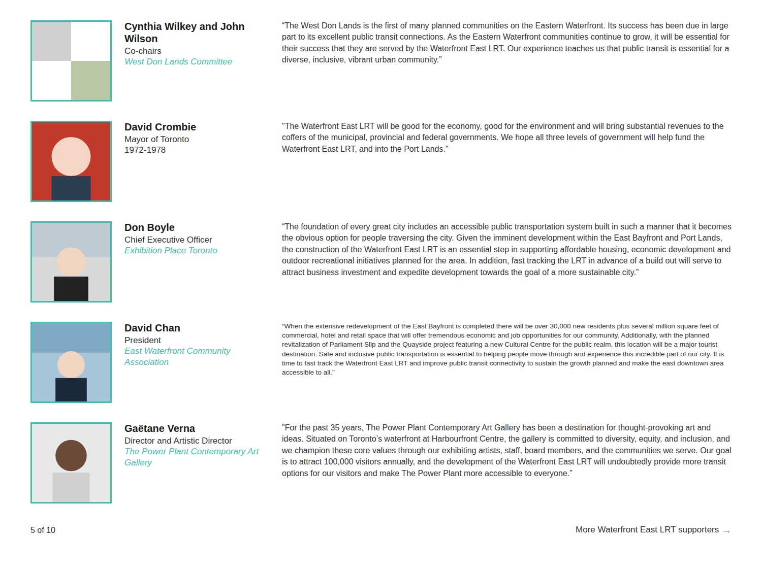Cynthia Wilkey and John Wilson
Co-chairs
West Don Lands Committee
“The West Don Lands is the first of many planned communities on the Eastern Waterfront. Its success has been due in large part to its excellent public transit connections. As the Eastern Waterfront communities continue to grow, it will be essential for their success that they are served by the Waterfront East LRT. Our experience teaches us that public transit is essential for a diverse, inclusive, vibrant urban community.”
David Crombie
Mayor of Toronto
1972-1978
"The Waterfront East LRT will be good for the economy, good for the environment and will bring substantial revenues to the coffers of the municipal, provincial and federal governments. We hope all three levels of government will help fund the Waterfront East LRT, and into the Port Lands."
Don Boyle
Chief Executive Officer
Exhibition Place Toronto
“The foundation of every great city includes an accessible public transportation system built in such a manner that it becomes the obvious option for people traversing the city. Given the imminent development within the East Bayfront and Port Lands, the construction of the Waterfront East LRT is an essential step in supporting affordable housing, economic development and outdoor recreational initiatives planned for the area. In addition, fast tracking the LRT in advance of a build out will serve to attract business investment and expedite development towards the goal of a more sustainable city.”
David Chan
President
East Waterfront Community Association
“When the extensive redevelopment of the East Bayfront is completed there will be over 30,000 new residents plus several million square feet of commercial, hotel and retail space that will offer tremendous economic and job opportunities for our community. Additionally, with the planned revitalization of Parliament Slip and the Quayside project featuring a new Cultural Centre for the public realm, this location will be a major tourist destination. Safe and inclusive public transportation is essential to helping people move through and experience this incredible part of our city. It is time to fast track the Waterfront East LRT and improve public transit connectivity to sustain the growth planned and make the east downtown area accessible to all."
Gaëtane Verna
Director and Artistic Director
The Power Plant Contemporary Art Gallery
"For the past 35 years, The Power Plant Contemporary Art Gallery has been a destination for thought-provoking art and ideas. Situated on Toronto’s waterfront at Harbourfront Centre, the gallery is committed to diversity, equity, and inclusion, and we champion these core values through our exhibiting artists, staff, board members, and the communities we serve. Our goal is to attract 100,000 visitors annually, and the development of the Waterfront East LRT will undoubtedly provide more transit options for our visitors and make The Power Plant more accessible to everyone.”
5 of 10 More Waterfront East LRT supporters →